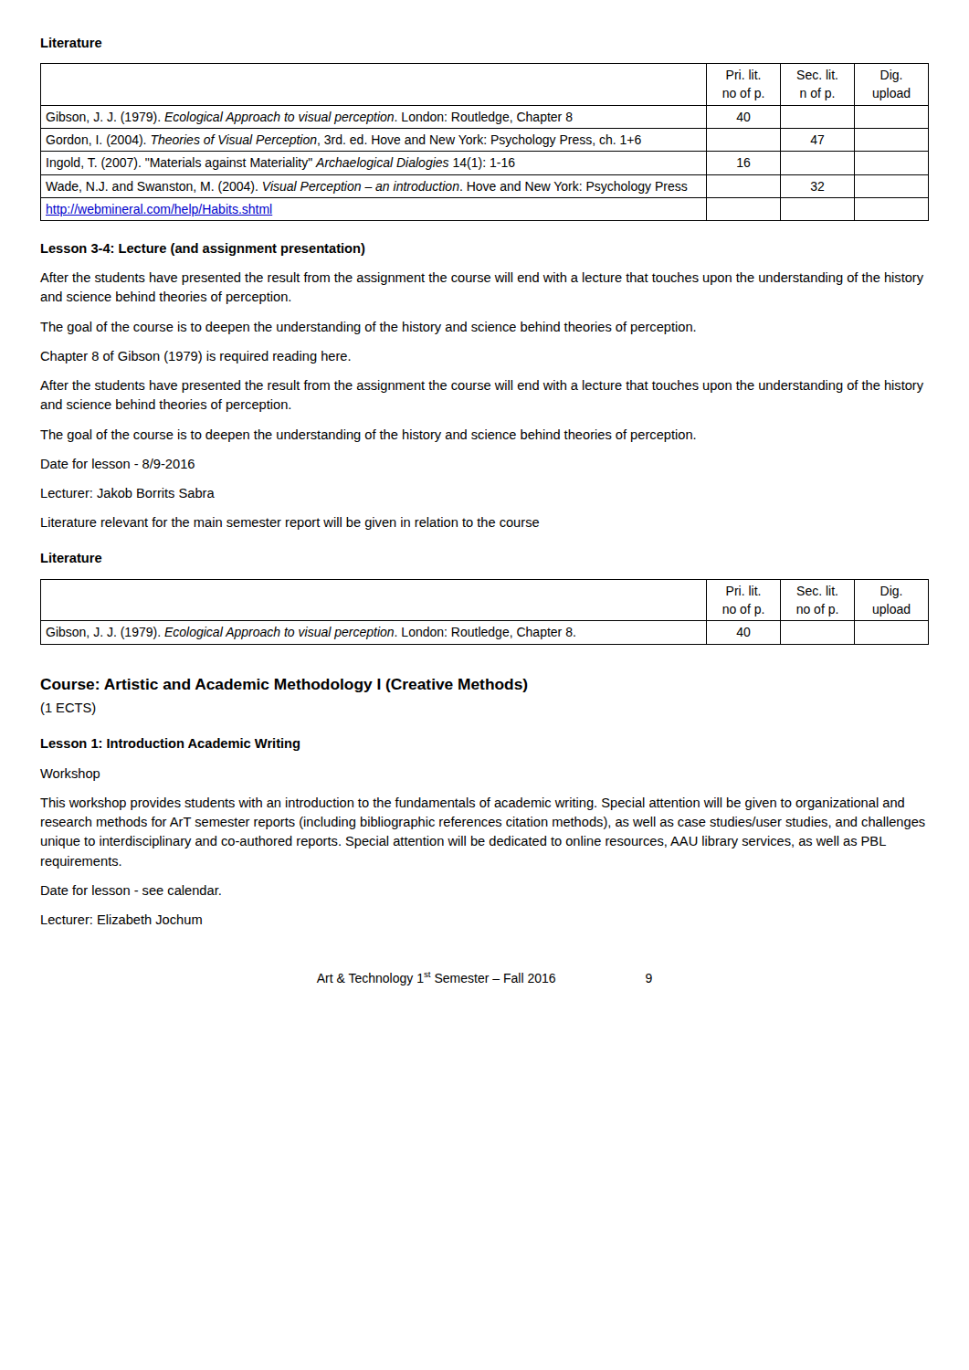Literature
| | Pri. lit. no of p. | Sec. lit. n of p. | Dig. upload |
| --- | --- | --- | --- |
| Gibson, J. J. (1979). Ecological Approach to visual perception . London: Routledge, Chapter 8 | 40 | | |
| Gordon, I. (2004). Theories of Visual Perception , 3rd. ed. Hove and New York: Psychology Press, ch. 1+6 | | 47 | |
| Ingold, T. (2007). "Materials against Materiality" Archaelogical Dialogies 14(1): 1-16 | 16 | | |
| Wade, N.J. and Swanston, M. (2004). Visual Perception – an introduction . Hove and New York: Psychology Press | | 32 | |
| http://webmineral.com/help/Habits.shtml | | | |
Lesson 3-4: Lecture (and assignment presentation)
After the students have presented the result from the assignment the course will end with a lecture that touches upon the understanding of the history and science behind theories of perception.
The goal of the course is to deepen the understanding of the history and science behind theories of perception.
Chapter 8 of Gibson (1979) is required reading here.
After the students have presented the result from the assignment the course will end with a lecture that touches upon the understanding of the history and science behind theories of perception.
The goal of the course is to deepen the understanding of the history and science behind theories of perception.
Date for lesson - 8/9-2016
Lecturer: Jakob Borrits Sabra
Literature relevant for the main semester report will be given in relation to the course
Literature
| | Pri. lit. no of p. | Sec. lit. no of p. | Dig. upload |
| --- | --- | --- | --- |
| Gibson, J. J. (1979). Ecological Approach to visual perception . London: Routledge, Chapter 8. | 40 | | |
Course: Artistic and Academic Methodology I (Creative Methods)
(1 ECTS)
Lesson 1: Introduction Academic Writing
Workshop
This workshop provides students with an introduction to the fundamentals of academic writing. Special attention will be given to organizational and research methods for ArT semester reports (including bibliographic references citation methods), as well as case studies/user studies, and challenges unique to interdisciplinary and co-authored reports. Special attention will be dedicated to online resources, AAU library services, as well as PBL requirements.
Date for lesson - see calendar.
Lecturer: Elizabeth Jochum
Art & Technology 1st Semester – Fall 2016 9